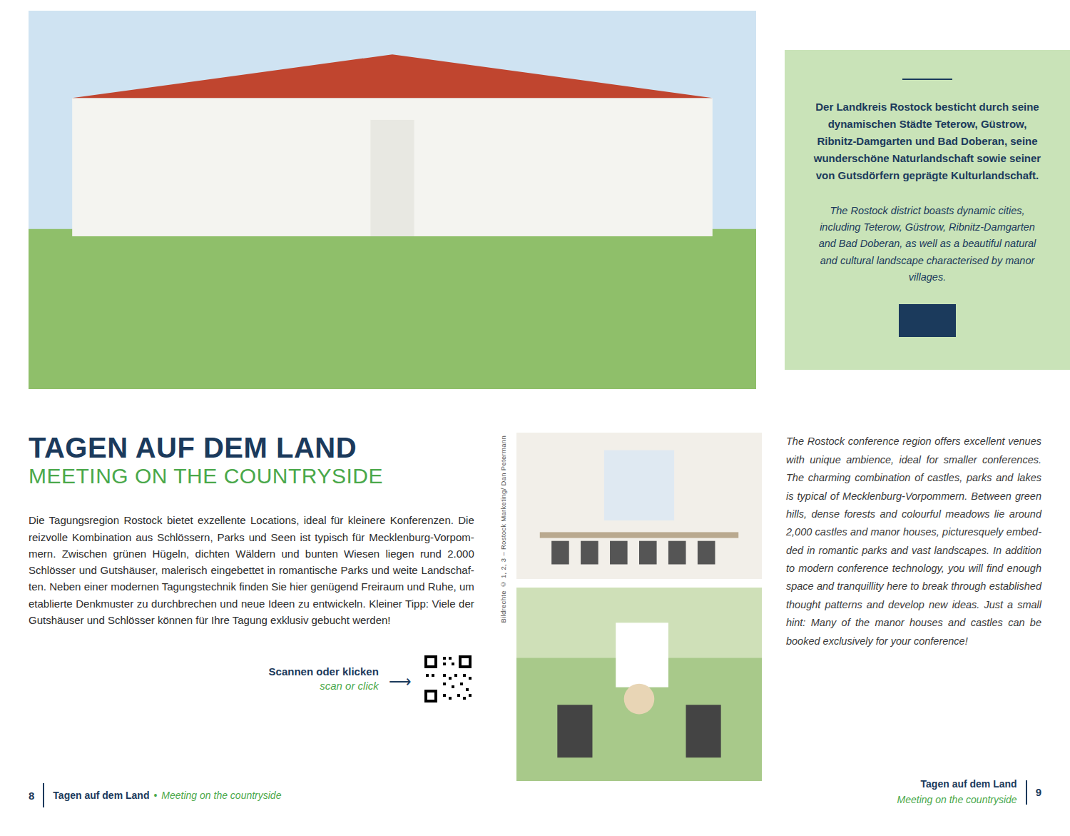Der Landkreis Rostock besticht durch seine dynamischen Städte Teterow, Güstrow, Ribnitz-Damgarten und Bad Doberan, seine wunderschöne Naturlandschaft sowie seiner von Gutsdörfern geprägte Kulturlandschaft.
The Rostock district boasts dynamic cities, including Teterow, Güstrow, Ribnitz-Damgarten and Bad Doberan, as well as a beautiful natural and cultural landscape characterised by manor villages.
Tagen auf dem Land
Meeting on the countryside
Die Tagungsregion Rostock bietet exzellente Locations, ideal für kleinere Konferenzen. Die reizvolle Kombination aus Schlössern, Parks und Seen ist typisch für Mecklenburg-Vorpommern. Zwischen grünen Hügeln, dichten Wäldern und bunten Wiesen liegen rund 2.000 Schlösser und Gutshäuser, malerisch eingebettet in romantische Parks und weite Landschaften. Neben einer modernen Tagungstechnik finden Sie hier genügend Freiraum und Ruhe, um etablierte Denkmuster zu durchbrechen und neue Ideen zu entwickeln. Kleiner Tipp: Viele der Gutshäuser und Schlösser können für Ihre Tagung exklusiv gebucht werden!
Scannen oder klicken
scan or click
⟶
Bildrechte © 1, 2, 3 – Rostock Marketing/ Dan Petermann
The Rostock conference region offers excellent venues with unique ambience, ideal for smaller conferences. The charming combination of castles, parks and lakes is typical of Mecklenburg-Vorpommern. Between green hills, dense forests and colourful meadows lie around 2,000 castles and manor houses, picturesquely embedded in romantic parks and vast landscapes. In addition to modern conference technology, you will find enough space and tranquillity here to break through established thought patterns and develop new ideas. Just a small hint: Many of the manor houses and castles can be booked exclusively for your conference!
8 Tagen auf dem Land • Meeting on the countryside
Tagen auf dem Land
Meeting on the countryside 9